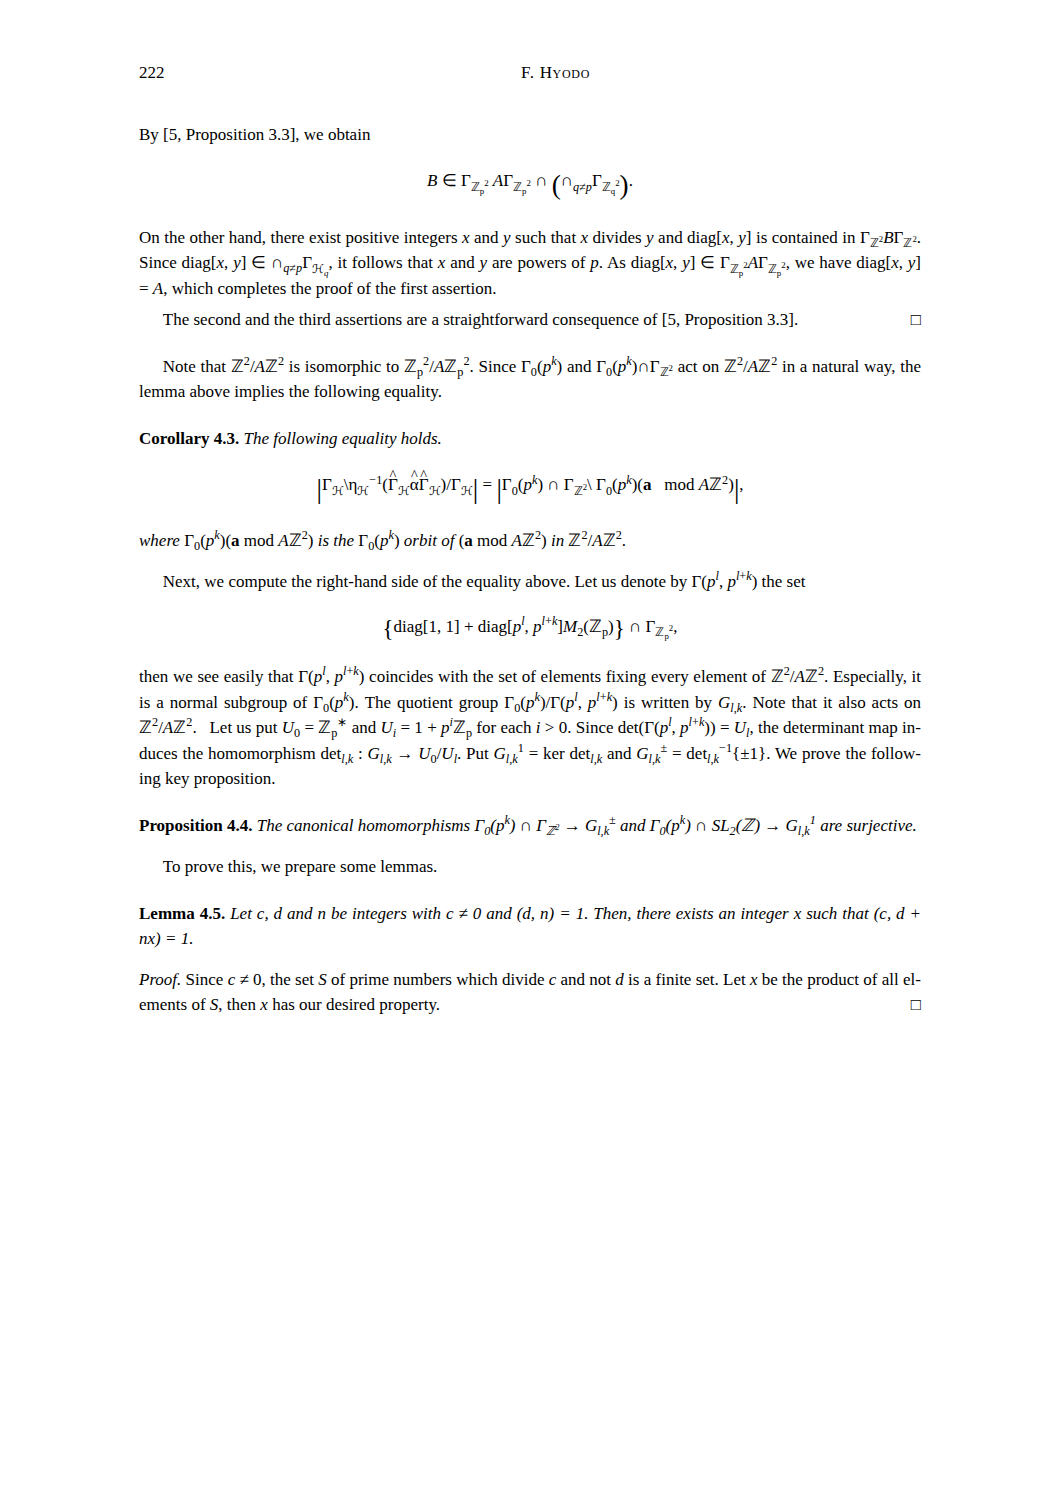222 F. Hyodo
By [5, Proposition 3.3], we obtain
B ∈ Γℤp2 AΓℤp2 ∩ (∩q≠pΓℤq2).
On the other hand, there exist positive integers x and y such that x divides y and diag[x, y] is contained in Γℤ2BΓℤ2. Since diag[x, y] ∈ ∩q≠pΓℋq, it follows that x and y are powers of p. As diag[x, y] ∈ Γℤp2AΓℤp2, we have diag[x, y] = A, which completes the proof of the first assertion.
The second and the third assertions are a straightforward consequence of [5, Proposition 3.3]. □
Note that ℤ2/Aℤ2 is isomorphic to ℤp2/Aℤp2. Since Γ0(pk) and Γ0(pk)∩Γℤ2 act on ℤ2/Aℤ2 in a natural way, the lemma above implies the following equality.
Corollary 4.3. The following equality holds.
|Γℋ\ηℋ−1(^Γℋ^α^Γℋ)/Γℋ| = |Γ0(pk) ∩ Γℤ2\ Γ0(pk)(a mod Aℤ2)|,
where Γ0(pk)(a mod Aℤ2) is the Γ0(pk) orbit of (a mod Aℤ2) in ℤ2/Aℤ2.
Next, we compute the right-hand side of the equality above. Let us denote by Γ(pl, pl+k) the set
{diag[1, 1] + diag[pl, pl+k]M2(ℤp)} ∩ Γℤp2,
then we see easily that Γ(pl, pl+k) coincides with the set of elements fixing every element of ℤ2/Aℤ2. Especially, it is a normal subgroup of Γ0(pk). The quotient group Γ0(pk)/Γ(pl, pl+k) is written by Gl,k. Note that it also acts on ℤ2/Aℤ2. Let us put U0 = ℤp∗ and Ui = 1 + piℤp for each i > 0. Since det(Γ(pl, pl+k)) = Ul, the determinant map induces the homomorphism detl,k : Gl,k → U0/Ul. Put Gl,k1 = ker detl,k and Gl,k± = detl,k−1{±1}. We prove the following key proposition.
Proposition 4.4. The canonical homomorphisms Γ0(pk) ∩ Γℤ2 → Gl,k± and Γ0(pk) ∩ SL2(ℤ) → Gl,k1 are surjective.
To prove this, we prepare some lemmas.
Lemma 4.5. Let c, d and n be integers with c ≠ 0 and (d, n) = 1. Then, there exists an integer x such that (c, d + nx) = 1.
Proof. Since c ≠ 0, the set S of prime numbers which divide c and not d is a finite set. Let x be the product of all elements of S, then x has our desired property. □